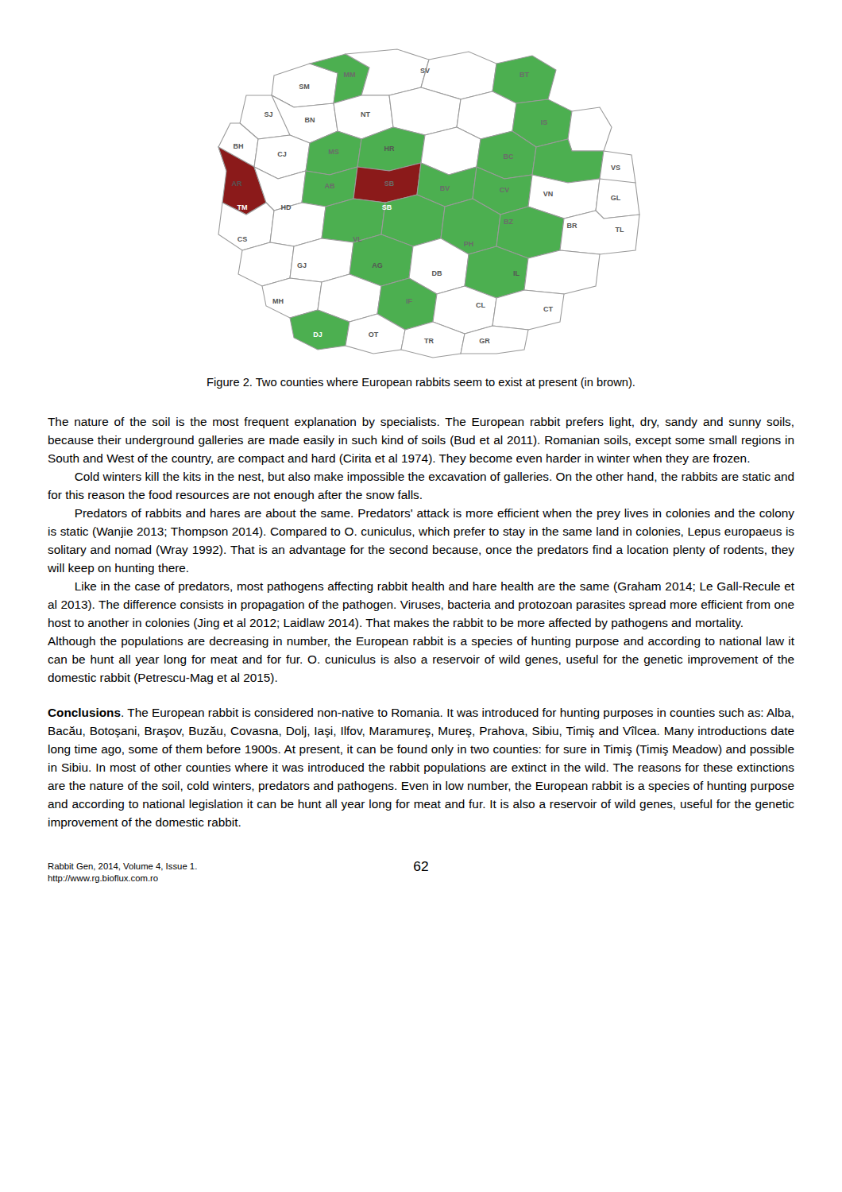SM MM SV BT SJ BN NT IS BH CJ MS HR BC VS AR AB SB BV CV VN GL TM HD SB BZ BR TL CS VL PH GJ AG DB IL MH IF CL CT DJ OT TR GR
Figure 2. Two counties where European rabbits seem to exist at present (in brown).
The nature of the soil is the most frequent explanation by specialists. The European rabbit prefers light, dry, sandy and sunny soils, because their underground galleries are made easily in such kind of soils (Bud et al 2011). Romanian soils, except some small regions in South and West of the country, are compact and hard (Cirita et al 1974). They become even harder in winter when they are frozen.
Cold winters kill the kits in the nest, but also make impossible the excavation of galleries. On the other hand, the rabbits are static and for this reason the food resources are not enough after the snow falls.
Predators of rabbits and hares are about the same. Predators' attack is more efficient when the prey lives in colonies and the colony is static (Wanjie 2013; Thompson 2014). Compared to O. cuniculus, which prefer to stay in the same land in colonies, Lepus europaeus is solitary and nomad (Wray 1992). That is an advantage for the second because, once the predators find a location plenty of rodents, they will keep on hunting there.
Like in the case of predators, most pathogens affecting rabbit health and hare health are the same (Graham 2014; Le Gall-Recule et al 2013). The difference consists in propagation of the pathogen. Viruses, bacteria and protozoan parasites spread more efficient from one host to another in colonies (Jing et al 2012; Laidlaw 2014). That makes the rabbit to be more affected by pathogens and mortality.
Although the populations are decreasing in number, the European rabbit is a species of hunting purpose and according to national law it can be hunt all year long for meat and for fur. O. cuniculus is also a reservoir of wild genes, useful for the genetic improvement of the domestic rabbit (Petrescu-Mag et al 2015).
Conclusions. The European rabbit is considered non-native to Romania. It was introduced for hunting purposes in counties such as: Alba, Bacău, Botoşani, Braşov, Buzău, Covasna, Dolj, Iaşi, Ilfov, Maramureş, Mureş, Prahova, Sibiu, Timiş and Vîlcea. Many introductions date long time ago, some of them before 1900s. At present, it can be found only in two counties: for sure in Timiş (Timiş Meadow) and possible in Sibiu. In most of other counties where it was introduced the rabbit populations are extinct in the wild. The reasons for these extinctions are the nature of the soil, cold winters, predators and pathogens. Even in low number, the European rabbit is a species of hunting purpose and according to national legislation it can be hunt all year long for meat and fur. It is also a reservoir of wild genes, useful for the genetic improvement of the domestic rabbit.
62 Rabbit Gen, 2014, Volume 4, Issue 1.
http://www.rg.bioflux.com.ro